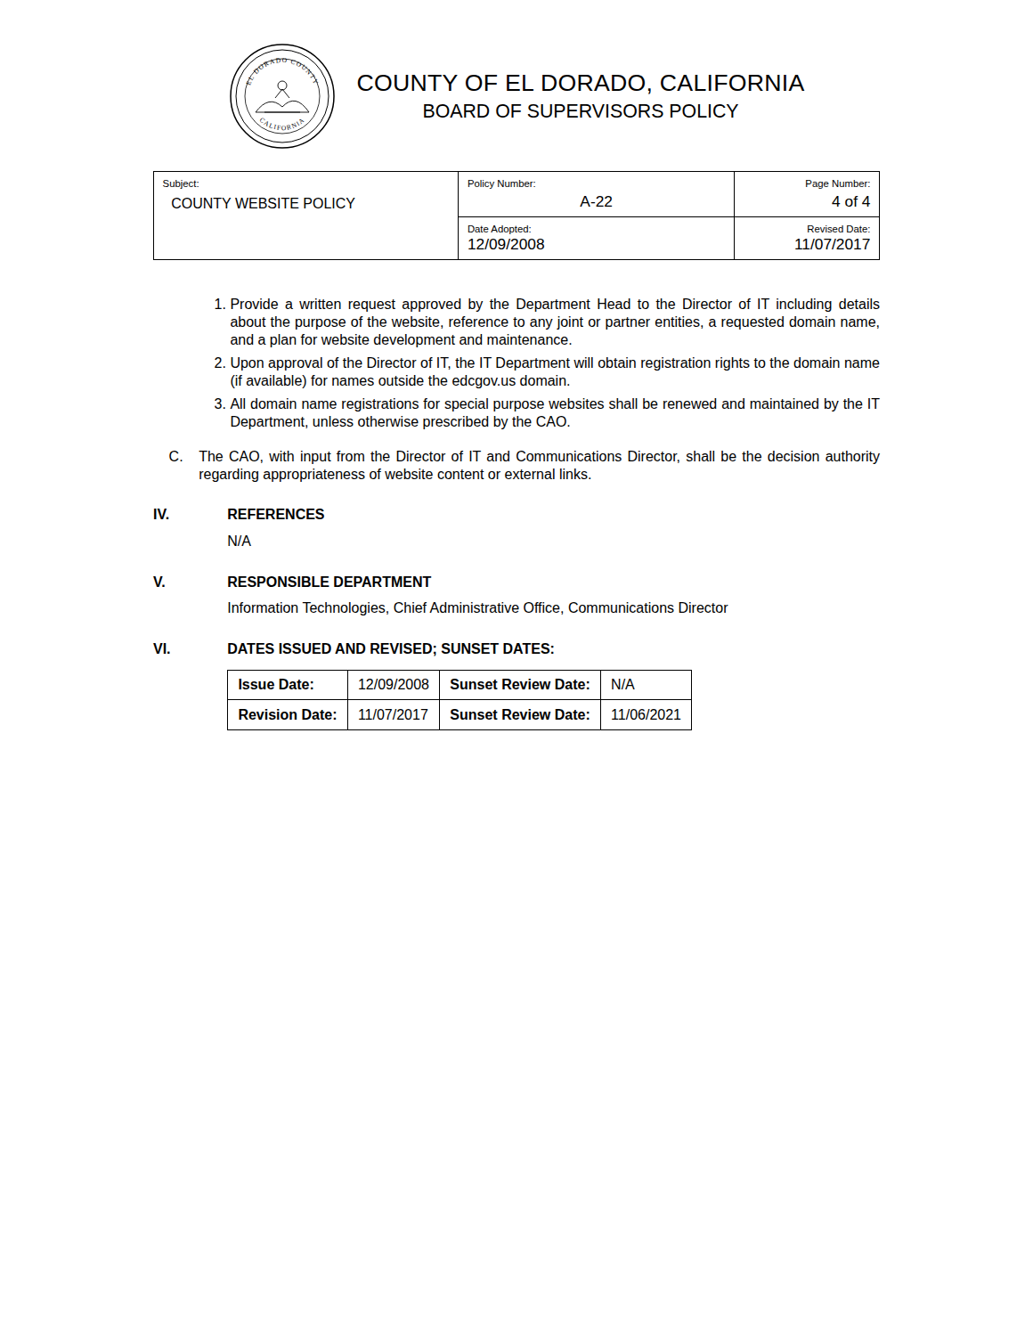EL DORADO COUNTY CALIFORNIA
COUNTY OF EL DORADO, CALIFORNIA
BOARD OF SUPERVISORS POLICY
| Subject: COUNTY WEBSITE POLICY | Policy Number: A-22 | Page Number: 4 of 4 |
| Date Adopted: 12/09/2008 | Revised Date: 11/07/2017 |
Provide a written request approved by the Department Head to the Director of IT including details about the purpose of the website, reference to any joint or partner entities, a requested domain name, and a plan for website development and maintenance.
Upon approval of the Director of IT, the IT Department will obtain registration rights to the domain name (if available) for names outside the edcgov.us domain.
All domain name registrations for special purpose websites shall be renewed and maintained by the IT Department, unless otherwise prescribed by the CAO.
C.
The CAO, with input from the Director of IT and Communications Director, shall be the decision authority regarding appropriateness of website content or external links.
IV.
REFERENCES
N/A
V.
RESPONSIBLE DEPARTMENT
Information Technologies, Chief Administrative Office, Communications Director
VI.
DATES ISSUED AND REVISED; SUNSET DATES:
| Issue Date: | 12/09/2008 | Sunset Review Date: | N/A |
| Revision Date: | 11/07/2017 | Sunset Review Date: | 11/06/2021 |